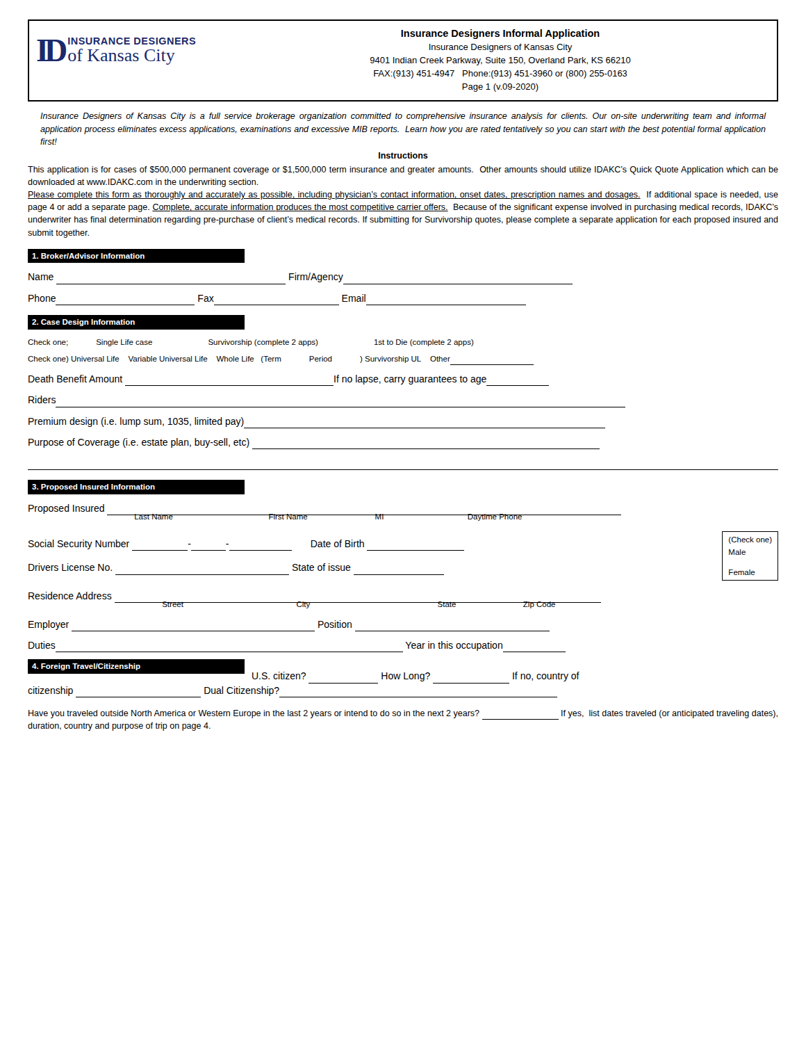ID
INSURANCE DESIGNERS
of Kansas City
Insurance Designers Informal Application
Insurance Designers of Kansas City
9401 Indian Creek Parkway, Suite 150, Overland Park, KS 66210
FAX:(913) 451-4947 Phone:(913) 451-3960 or (800) 255-0163
Page 1 (v.09-2020)
Insurance Designers of Kansas City is a full service brokerage organization committed to comprehensive insurance analysis for clients. Our on-site underwriting team and informal application process eliminates excess applications, examinations and excessive MIB reports. Learn how you are rated tentatively so you can start with the best potential formal application first!
Instructions
This application is for cases of $500,000 permanent coverage or $1,500,000 term insurance and greater amounts. Other amounts should utilize IDAKC’s Quick Quote Application which can be downloaded at www.IDAKC.com in the underwriting section.
Please complete this form as thoroughly and accurately as possible, including physician’s contact information, onset dates, prescription names and dosages. If additional space is needed, use page 4 or add a separate page. Complete, accurate information produces the most competitive carrier offers. Because of the significant expense involved in purchasing medical records, IDAKC’s underwriter has final determination regarding pre-purchase of client’s medical records. If submitting for Survivorship quotes, please complete a separate application for each proposed insured and submit together.
1. Broker/Advisor Information
Name Firm/Agency
Phone Fax Email
2. Case Design Information
Check one; Single Life case Survivorship (complete 2 apps) 1st to Die (complete 2 apps)
Check one) Universal Life Variable Universal Life Whole Life (Term Period ) Survivorship UL Other
Death Benefit Amount If no lapse, carry guarantees to age
Riders
Premium design (i.e. lump sum, 1035, limited pay)
Purpose of Coverage (i.e. estate plan, buy-sell, etc)
3. Proposed Insured Information
Proposed Insured
Last Name First Name MI Daytime Phone
Social Security Number - - Date of Birth
Drivers License No. State of issue
(Check one)
Male
Female
Residence Address
Street City State Zip Code
Employer Position
Duties Year in this occupation
4. Foreign Travel/Citizenship
U.S. citizen? How Long? If no, country of
citizenship Dual Citizenship?
Have you traveled outside North America or Western Europe in the last 2 years or intend to do so in the next 2 years? If yes, list dates traveled (or anticipated traveling dates), duration, country and purpose of trip on page 4.